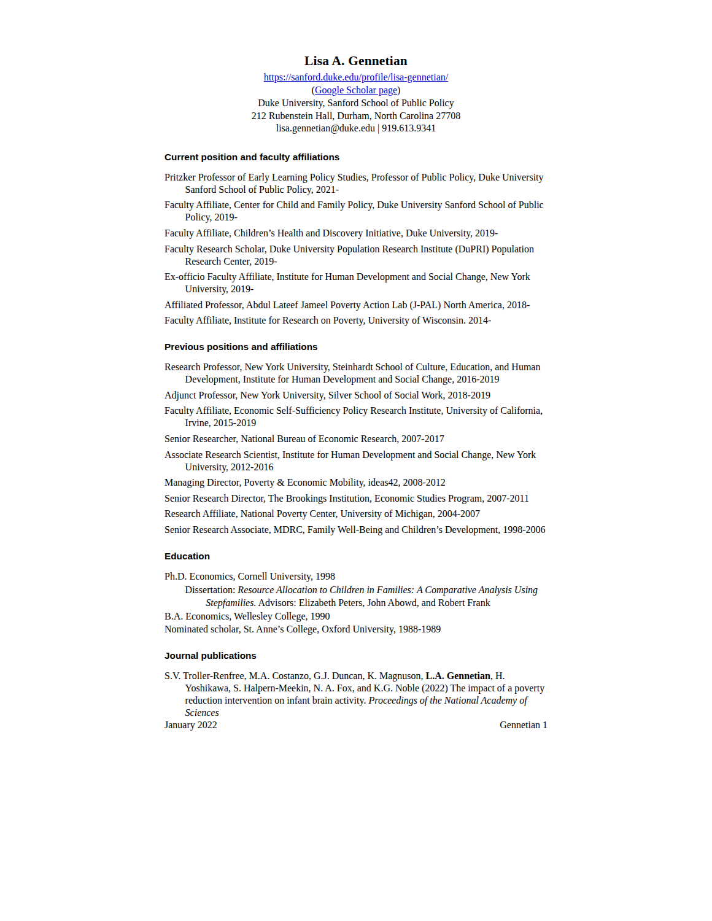Lisa A. Gennetian
https://sanford.duke.edu/profile/lisa-gennetian/
(Google Scholar page)
Duke University, Sanford School of Public Policy
212 Rubenstein Hall, Durham, North Carolina 27708
lisa.gennetian@duke.edu | 919.613.9341
Current position and faculty affiliations
Pritzker Professor of Early Learning Policy Studies, Professor of Public Policy, Duke University Sanford School of Public Policy, 2021-
Faculty Affiliate, Center for Child and Family Policy, Duke University Sanford School of Public Policy, 2019-
Faculty Affiliate, Children’s Health and Discovery Initiative, Duke University, 2019-
Faculty Research Scholar, Duke University Population Research Institute (DuPRI) Population Research Center, 2019-
Ex-officio Faculty Affiliate, Institute for Human Development and Social Change, New York University, 2019-
Affiliated Professor, Abdul Lateef Jameel Poverty Action Lab (J-PAL) North America, 2018-
Faculty Affiliate, Institute for Research on Poverty, University of Wisconsin. 2014-
Previous positions and affiliations
Research Professor, New York University, Steinhardt School of Culture, Education, and Human Development, Institute for Human Development and Social Change, 2016-2019
Adjunct Professor, New York University, Silver School of Social Work, 2018-2019
Faculty Affiliate, Economic Self-Sufficiency Policy Research Institute, University of California, Irvine, 2015-2019
Senior Researcher, National Bureau of Economic Research, 2007-2017
Associate Research Scientist, Institute for Human Development and Social Change, New York University, 2012-2016
Managing Director, Poverty & Economic Mobility, ideas42, 2008-2012
Senior Research Director, The Brookings Institution, Economic Studies Program, 2007-2011
Research Affiliate, National Poverty Center, University of Michigan, 2004-2007
Senior Research Associate, MDRC, Family Well-Being and Children’s Development, 1998-2006
Education
Ph.D. Economics, Cornell University, 1998
Dissertation: Resource Allocation to Children in Families: A Comparative Analysis Using
Stepfamilies. Advisors: Elizabeth Peters, John Abowd, and Robert Frank
B.A. Economics, Wellesley College, 1990
Nominated scholar, St. Anne’s College, Oxford University, 1988-1989
Journal publications
S.V. Troller-Renfree, M.A. Costanzo, G.J. Duncan, K. Magnuson, L.A. Gennetian, H. Yoshikawa, S. Halpern-Meekin, N. A. Fox, and K.G. Noble (2022) The impact of a poverty reduction intervention on infant brain activity. Proceedings of the National Academy of Sciences
January 2022 Gennetian 1